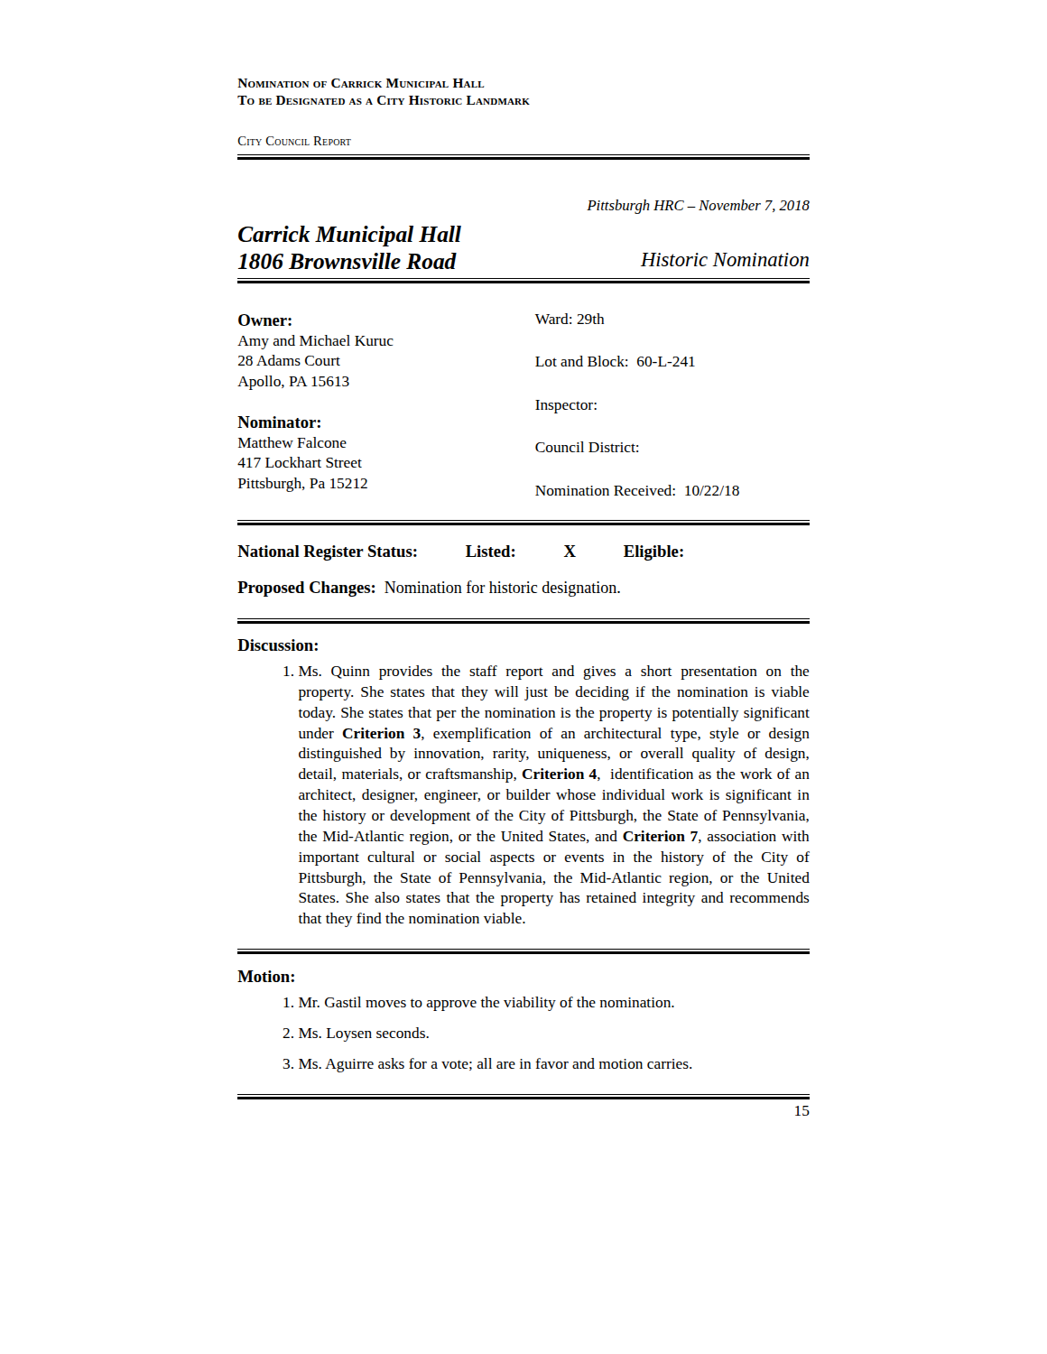Nomination of Carrick Municipal Hall
To be Designated as a City Historic Landmark
City Council Report
Pittsburgh HRC – November 7, 2018
Carrick Municipal Hall
1806 Brownsville Road
Historic Nomination
Owner:
Amy and Michael Kuruc
28 Adams Court
Apollo, PA 15613
Nominator:
Matthew Falcone
417 Lockhart Street
Pittsburgh, Pa 15212
Ward: 29th
Lot and Block: 60-L-241
Inspector:
Council District:
Nomination Received: 10/22/18
National Register Status: Listed: X Eligible:
Proposed Changes: Nomination for historic designation.
Discussion:
Ms. Quinn provides the staff report and gives a short presentation on the property. She states that they will just be deciding if the nomination is viable today. She states that per the nomination is the property is potentially significant under Criterion 3, exemplification of an architectural type, style or design distinguished by innovation, rarity, uniqueness, or overall quality of design, detail, materials, or craftsmanship, Criterion 4, identification as the work of an architect, designer, engineer, or builder whose individual work is significant in the history or development of the City of Pittsburgh, the State of Pennsylvania, the Mid-Atlantic region, or the United States, and Criterion 7, association with important cultural or social aspects or events in the history of the City of Pittsburgh, the State of Pennsylvania, the Mid-Atlantic region, or the United States. She also states that the property has retained integrity and recommends that they find the nomination viable.
Motion:
Mr. Gastil moves to approve the viability of the nomination.
Ms. Loysen seconds.
Ms. Aguirre asks for a vote; all are in favor and motion carries.
15